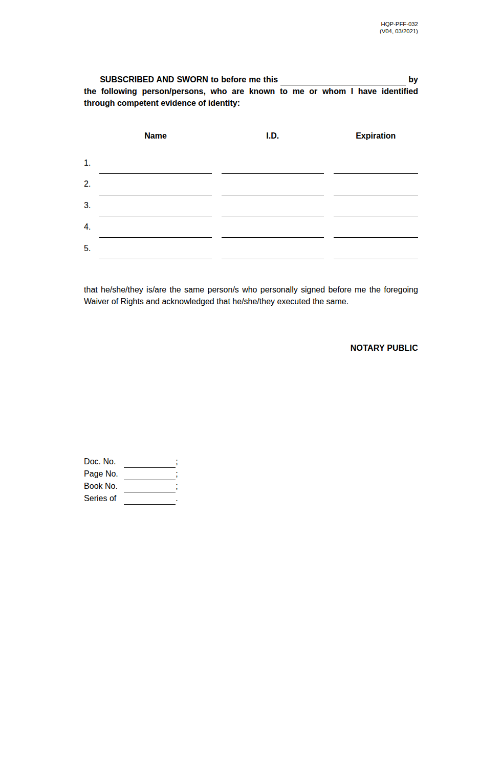HQP-PFF-032
(V04, 03/2021)
SUBSCRIBED AND SWORN to before me this by the following person/persons, who are known to me or whom I have identified through competent evidence of identity:
| | Name | | I.D. | | Expiration |
| --- | --- | --- | --- | --- | --- |
| 1. | | | | | |
| 2. | | | | | |
| 3. | | | | | |
| 4. | | | | | |
| 5. | | | | | |
that he/she/they is/are the same person/s who personally signed before me the foregoing Waiver of Rights and acknowledged that he/she/they executed the same.
NOTARY PUBLIC
| Doc. No. | ; |
| Page No. | ; |
| Book No. | ; |
| Series of | . |